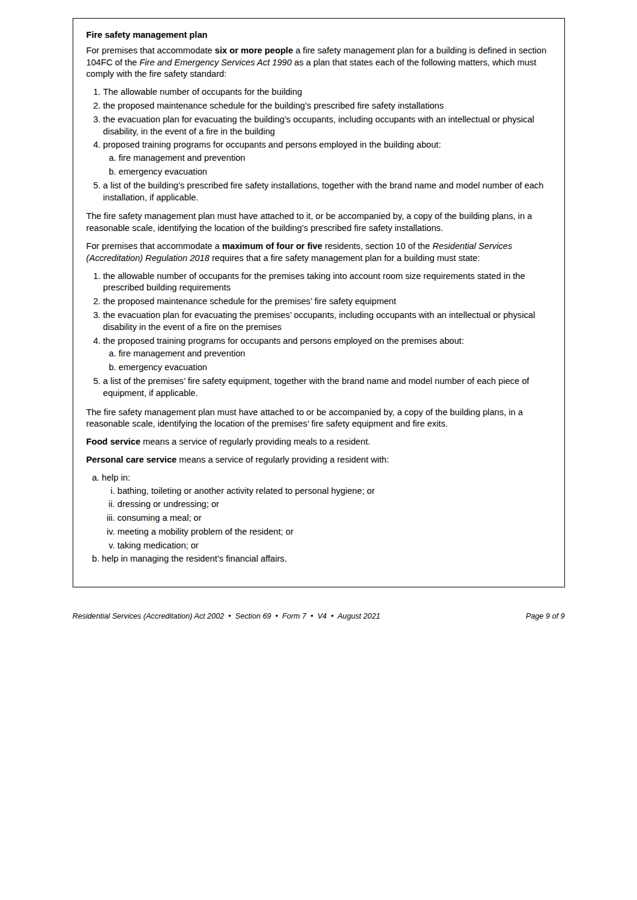Fire safety management plan
For premises that accommodate six or more people a fire safety management plan for a building is defined in section 104FC of the Fire and Emergency Services Act 1990 as a plan that states each of the following matters, which must comply with the fire safety standard:
The allowable number of occupants for the building
the proposed maintenance schedule for the building’s prescribed fire safety installations
the evacuation plan for evacuating the building’s occupants, including occupants with an intellectual or physical disability, in the event of a fire in the building
proposed training programs for occupants and persons employed in the building about:
fire management and prevention
emergency evacuation
a list of the building’s prescribed fire safety installations, together with the brand name and model number of each installation, if applicable.
The fire safety management plan must have attached to it, or be accompanied by, a copy of the building plans, in a reasonable scale, identifying the location of the building’s prescribed fire safety installations.
For premises that accommodate a maximum of four or five residents, section 10 of the Residential Services (Accreditation) Regulation 2018 requires that a fire safety management plan for a building must state:
the allowable number of occupants for the premises taking into account room size requirements stated in the prescribed building requirements
the proposed maintenance schedule for the premises’ fire safety equipment
the evacuation plan for evacuating the premises’ occupants, including occupants with an intellectual or physical disability in the event of a fire on the premises
the proposed training programs for occupants and persons employed on the premises about:
fire management and prevention
emergency evacuation
a list of the premises’ fire safety equipment, together with the brand name and model number of each piece of equipment, if applicable.
The fire safety management plan must have attached to or be accompanied by, a copy of the building plans, in a reasonable scale, identifying the location of the premises’ fire safety equipment and fire exits.
Food service means a service of regularly providing meals to a resident.
Personal care service means a service of regularly providing a resident with:
help in:
bathing, toileting or another activity related to personal hygiene; or
dressing or undressing; or
consuming a meal; or
meeting a mobility problem of the resident; or
taking medication; or
help in managing the resident’s financial affairs.
Residential Services (Accreditation) Act 2002 • Section 69 • Form 7 • V4 • August 2021
Page 9 of 9